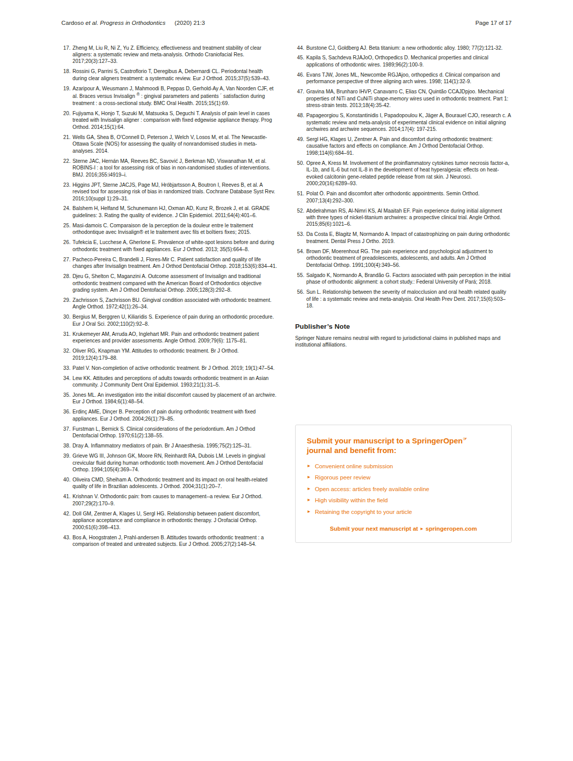Cardoso et al. Progress in Orthodontics(2020) 21:3
Page 17 of 17
17. Zheng M, Liu R, Ni Z, Yu Z. Efficiency, effectiveness and treatment stability of clear aligners: a systematic review and meta-analysis. Orthodo Craniofacial Res. 2017;20(3):127–33.
18. Rossini G, Parrini S, Castroflorio T, Deregibus A, Debernardi CL. Periodontal health during clear aligners treatment: a systematic review. Eur J Orthod. 2015;37(5):539–43.
19. Azaripour A, Weusmann J, Mahmoodi B, Peppas D, Gerhold-Ay A, Van Noorden CJF, et al. Braces versus Invisalign ® : gingival parameters and patients ´ satisfaction during treatment : a cross-sectional study. BMC Oral Health. 2015;15(1):69.
20. Fujiyama K, Honjo T, Suzuki M, Matsuoka S, Deguchi T. Analysis of pain level in cases treated with Invisalign aligner : comparison with fixed edgewise appliance therapy. Prog Orthod. 2014;15(1):64.
21. Wells GA, Shea B, O'Connell D, Peterson J, Welch V, Losos M, et al. The Newcastle-Ottawa Scale (NOS) for assessing the quality of nonrandomised studies in meta-analyses. 2014.
22. Sterne JAC, Hernán MA, Reeves BC, Savović J, Berkman ND, Viswanathan M, et al. ROBINS-I : a tool for assessing risk of bias in non-randomised studies of interventions. BMJ. 2016;355:i4919–i.
23. Higgins JPT, Sterne JACJS, Page MJ, Hróbjartsson A, Boutron I, Reeves B, et al. A revised tool for assessing risk of bias in randomized trials. Cochrane Database Syst Rev. 2016;10(suppl 1):29–31.
24. Balshem H, Helfand M, Schunemann HJ, Oxman AD, Kunz R, Brozek J, et al. GRADE guidelines: 3. Rating the quality of evidence. J Clin Epidemiol. 2011;64(4):401–6.
25. Masi-damois C. Comparaison de la perception de la douleur entre le traitement orthodontique avec Invisalign® et le traitement avec fils et boîtiers fixes; 2015.
26. Tufekcia E, Lucchese A, Gherlone E. Prevalence of white-spot lesions before and during orthodontic treatment with fixed appliances. Eur J Orthod. 2013; 35(5):664–8.
27. Pacheco-Pereira C, Brandelli J, Flores-Mir C. Patient satisfaction and quality of life changes after Invisalign treatment. Am J Orthod Dentofacial Orthop. 2018;153(6):834–41.
28. Djeu G, Shelton C, Maganzini A. Outcome assessment of Invisalign and traditional orthodontic treatment compared with the American Board of Orthodontics objective grading system. Am J Orthod Dentofacial Orthop. 2005;128(3):292–8.
29. Zachrisson S, Zachrisson BU. Gingival condition associated with orthodontic treatment. Angle Orthod. 1972;42(1):26–34.
30. Bergius M, Berggren U, Kiliaridis S. Experience of pain during an orthodontic procedure. Eur J Oral Sci. 2002;110(2):92–8.
31. Krukemeyer AM, Arruda AO, Inglehart MR. Pain and orthodontic treatment patient experiences and provider assessments. Angle Orthod. 2009;79(6): 1175–81.
32. Oliver RG, Knapman YM. Attitudes to orthodontic treatment. Br J Orthod. 2019;12(4):179–88.
33. Patel V. Non-completion of active orthodontic treatment. Br J Orthod. 2019; 19(1):47–54.
34. Lew KK. Attitudes and perceptions of adults towards orthodontic treatment in an Asian community. J Community Dent Oral Epidemiol. 1993;21(1):31–5.
35. Jones ML. An investigation into the initial discomfort caused by placement of an archwire. Eur J Orthod. 1984;6(1):48–54.
36. Erdinç AME, Dinçer B. Perception of pain during orthodontic treatment with fixed appliances. Eur J Orthod. 2004;26(1):79–85.
37. Furstman L, Bernick S. Clinical considerations of the periodontium. Am J Orthod Dentofacial Orthop. 1970;61(2):138–55.
38. Dray A. Inflammatory mediators of pain. Br J Anaesthesia. 1995;75(2):125–31.
39. Grieve WG III, Johnson GK, Moore RN, Reinhardt RA, Dubois LM. Levels in gingival crevicular fluid during human orthodontic tooth movement. Am J Orthod Dentofacial Orthop. 1994;105(4):369–74.
40. Oliveira CMD, Sheiham A. Orthodontic treatment and its impact on oral health-related quality of life in Brazilian adolescents. J Orthod. 2004;31(1):20–7.
41. Krishnan V. Orthodontic pain: from causes to management--a review. Eur J Orthod. 2007;29(2):170–9.
42. Doll GM, Zentner A, Klages U, Sergl HG. Relationship between patient discomfort, appliance acceptance and compliance in orthodontic therapy. J Orofacial Orthop. 2000;61(6):398–413.
43. Bos A, Hoogstraten J, Prahl-andersen B. Attitudes towards orthodontic treatment : a comparison of treated and untreated subjects. Eur J Orthod. 2005;27(2):148–54.
44. Burstone CJ, Goldberg AJ. Beta titanium: a new orthodontic alloy. 1980; 77(2):121-32.
45. Kapila S, Sachdeva RJAJoO, Orthopedics D. Mechanical properties and clinical applications of orthodontic wires. 1989;96(2):100-9.
46. Evans TJW, Jones ML, Newcombe RGJAjoo, orthopedics d. Clinical comparison and performance perspective of three aligning arch wires. 1998; 114(1):32-9.
47. Gravina MA, Brunharo IHVP, Canavarro C, Elias CN, Quintão CCAJDpjoo. Mechanical properties of NiTi and CuNiTi shape-memory wires used in orthodontic treatment. Part 1: stress-strain tests. 2013;18(4):35-42.
48. Papageorgiou S, Konstantinidis I, Papadopoulou K, Jäger A, Bourauel CJO, research c. A systematic review and meta-analysis of experimental clinical evidence on initial aligning archwires and archwire sequences. 2014;17(4): 197-215.
49. Sergl HG, Klages U, Zentner A. Pain and discomfort during orthodontic treatment: causative factors and effects on compliance. Am J Orthod Dentofacial Orthop. 1998;114(6):684–91.
50. Opree A, Kress M. Involvement of the proinflammatory cytokines tumor necrosis factor-a, IL-1b, and IL-6 but not IL-8 in the development of heat hyperalgesia: effects on heat-evoked calcitonin gene-related peptide release from rat skin. J Neurosci. 2000;20(16):6289–93.
51. Polat Ö. Pain and discomfort after orthodontic appointments. Semin Orthod. 2007;13(4):292–300.
52. Abdelrahman RS, Al-Nimri KS, Al Maaitah EF. Pain experience during initial alignment with three types of nickel-titanium archwires: a prospective clinical trial. Angle Orthod. 2015;85(6):1021–6.
53. Da Costa E, Blagitz M, Normando A. Impact of catastrophizing on pain during orthodontic treatment. Dental Press J Ortho. 2019.
54. Brown DF, Moerenhout RG. The pain experience and psychological adjustment to orthodontic treatment of preadolescents, adolescents, and adults. Am J Orthod Dentofacial Orthop. 1991;100(4):349–56.
55. Salgado K, Normando A, Brandão G. Factors associated with pain perception in the initial phase of orthodontic alignment: a cohort study.: Federal University of Pará; 2018.
56. Sun L. Relationship between the severity of malocclusion and oral health related quality of life : a systematic review and meta-analysis. Oral Health Prev Dent. 2017;15(6):503–18.
Publisher’s Note
Springer Nature remains neutral with regard to jurisdictional claims in published maps and institutional affiliations.
Submit your manuscript to a SpringerOpen☞
journal and benefit from:
Convenient online submission
Rigorous peer review
Open access: articles freely available online
High visibility within the field
Retaining the copyright to your article
Submit your next manuscript at ► springeropen.com